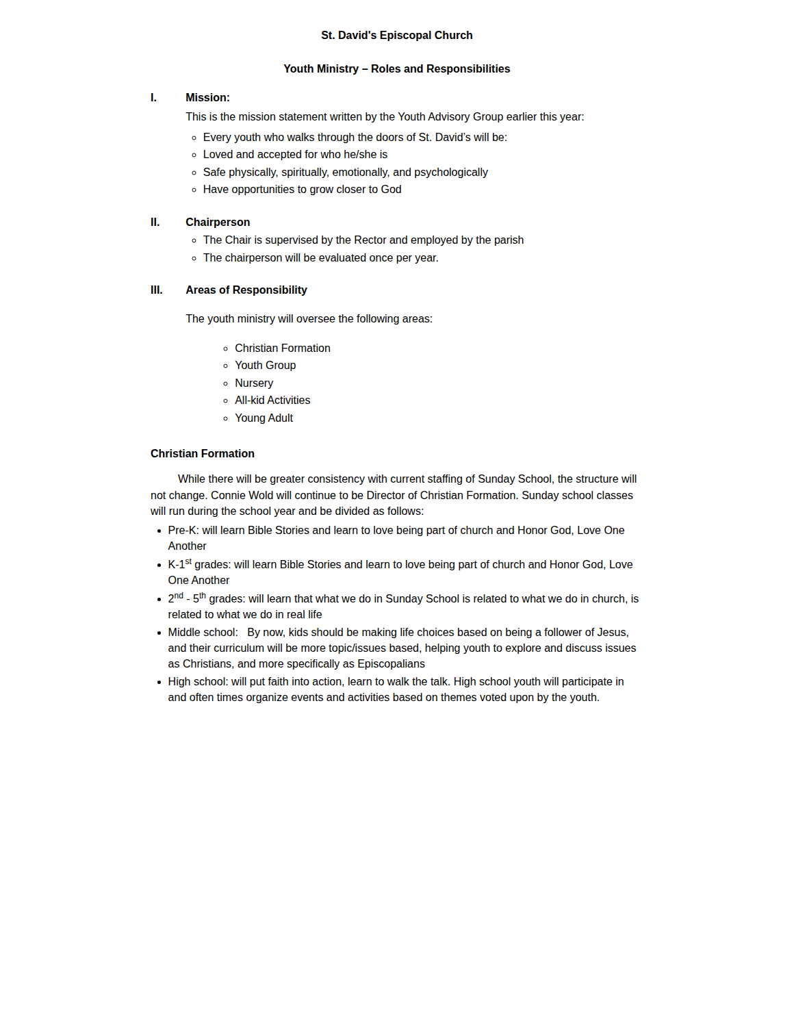St. David's Episcopal Church
Youth Ministry – Roles and Responsibilities
I. Mission:
This is the mission statement written by the Youth Advisory Group earlier this year:
Every youth who walks through the doors of St. David’s will be:
Loved and accepted for who he/she is
Safe physically, spiritually, emotionally, and psychologically
Have opportunities to grow closer to God
II. Chairperson
The Chair is supervised by the Rector and employed by the parish
The chairperson will be evaluated once per year.
III. Areas of Responsibility
The youth ministry will oversee the following areas:
Christian Formation
Youth Group
Nursery
All-kid Activities
Young Adult
Christian Formation
While there will be greater consistency with current staffing of Sunday School, the structure will not change. Connie Wold will continue to be Director of Christian Formation. Sunday school classes will run during the school year and be divided as follows:
Pre-K: will learn Bible Stories and learn to love being part of church and Honor God, Love One Another
K-1st grades: will learn Bible Stories and learn to love being part of church and Honor God, Love One Another
2nd - 5th grades: will learn that what we do in Sunday School is related to what we do in church, is related to what we do in real life
Middle school: By now, kids should be making life choices based on being a follower of Jesus, and their curriculum will be more topic/issues based, helping youth to explore and discuss issues as Christians, and more specifically as Episcopalians
High school: will put faith into action, learn to walk the talk. High school youth will participate in and often times organize events and activities based on themes voted upon by the youth.